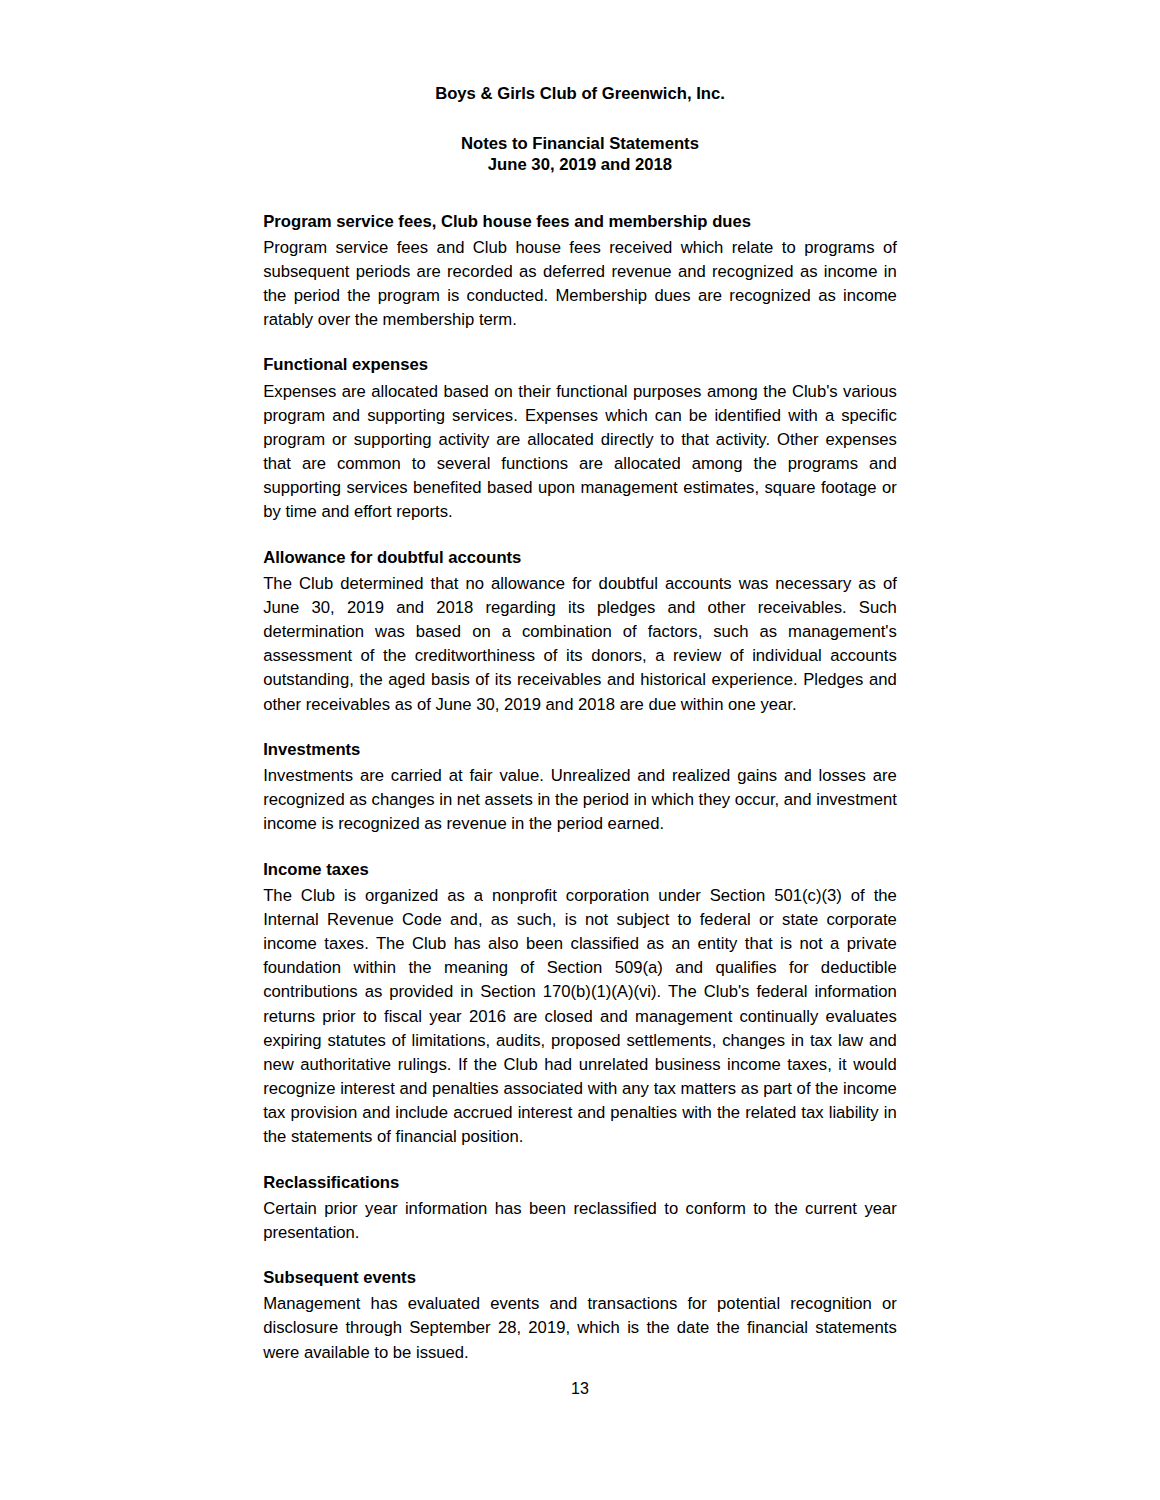Boys & Girls Club of Greenwich, Inc.
Notes to Financial Statements
June 30, 2019 and 2018
Program service fees, Club house fees and membership dues
Program service fees and Club house fees received which relate to programs of subsequent periods are recorded as deferred revenue and recognized as income in the period the program is conducted. Membership dues are recognized as income ratably over the membership term.
Functional expenses
Expenses are allocated based on their functional purposes among the Club's various program and supporting services. Expenses which can be identified with a specific program or supporting activity are allocated directly to that activity. Other expenses that are common to several functions are allocated among the programs and supporting services benefited based upon management estimates, square footage or by time and effort reports.
Allowance for doubtful accounts
The Club determined that no allowance for doubtful accounts was necessary as of June 30, 2019 and 2018 regarding its pledges and other receivables. Such determination was based on a combination of factors, such as management's assessment of the creditworthiness of its donors, a review of individual accounts outstanding, the aged basis of its receivables and historical experience. Pledges and other receivables as of June 30, 2019 and 2018 are due within one year.
Investments
Investments are carried at fair value. Unrealized and realized gains and losses are recognized as changes in net assets in the period in which they occur, and investment income is recognized as revenue in the period earned.
Income taxes
The Club is organized as a nonprofit corporation under Section 501(c)(3) of the Internal Revenue Code and, as such, is not subject to federal or state corporate income taxes. The Club has also been classified as an entity that is not a private foundation within the meaning of Section 509(a) and qualifies for deductible contributions as provided in Section 170(b)(1)(A)(vi). The Club's federal information returns prior to fiscal year 2016 are closed and management continually evaluates expiring statutes of limitations, audits, proposed settlements, changes in tax law and new authoritative rulings. If the Club had unrelated business income taxes, it would recognize interest and penalties associated with any tax matters as part of the income tax provision and include accrued interest and penalties with the related tax liability in the statements of financial position.
Reclassifications
Certain prior year information has been reclassified to conform to the current year presentation.
Subsequent events
Management has evaluated events and transactions for potential recognition or disclosure through September 28, 2019, which is the date the financial statements were available to be issued.
13